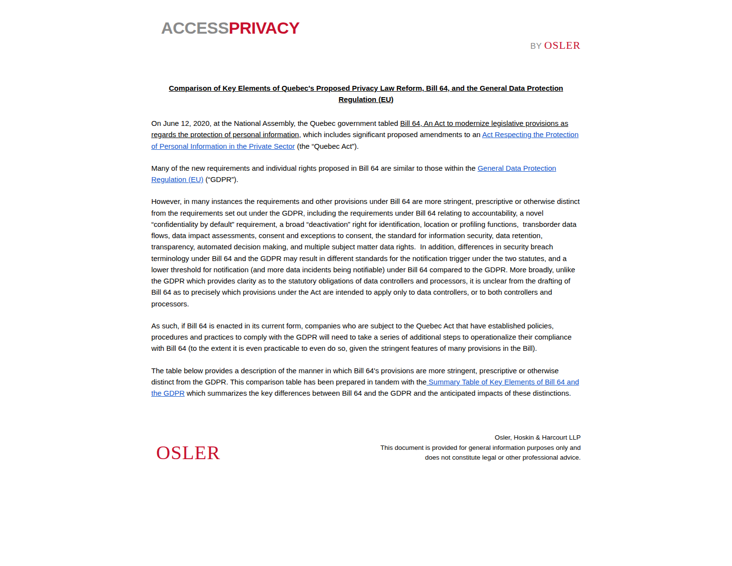ACCESS PRIVACY
BY OSLER
Comparison of Key Elements of Quebec's Proposed Privacy Law Reform, Bill 64, and the General Data Protection Regulation (EU)
On June 12, 2020, at the National Assembly, the Quebec government tabled Bill 64, An Act to modernize legislative provisions as regards the protection of personal information, which includes significant proposed amendments to an Act Respecting the Protection of Personal Information in the Private Sector (the “Quebec Act”).
Many of the new requirements and individual rights proposed in Bill 64 are similar to those within the General Data Protection Regulation (EU) (“GDPR”).
However, in many instances the requirements and other provisions under Bill 64 are more stringent, prescriptive or otherwise distinct from the requirements set out under the GDPR, including the requirements under Bill 64 relating to accountability, a novel “confidentiality by default” requirement, a broad “deactivation” right for identification, location or profiling functions, transborder data flows, data impact assessments, consent and exceptions to consent, the standard for information security, data retention, transparency, automated decision making, and multiple subject matter data rights. In addition, differences in security breach terminology under Bill 64 and the GDPR may result in different standards for the notification trigger under the two statutes, and a lower threshold for notification (and more data incidents being notifiable) under Bill 64 compared to the GDPR. More broadly, unlike the GDPR which provides clarity as to the statutory obligations of data controllers and processors, it is unclear from the drafting of Bill 64 as to precisely which provisions under the Act are intended to apply only to data controllers, or to both controllers and processors.
As such, if Bill 64 is enacted in its current form, companies who are subject to the Quebec Act that have established policies, procedures and practices to comply with the GDPR will need to take a series of additional steps to operationalize their compliance with Bill 64 (to the extent it is even practicable to even do so, given the stringent features of many provisions in the Bill).
The table below provides a description of the manner in which Bill 64's provisions are more stringent, prescriptive or otherwise distinct from the GDPR. This comparison table has been prepared in tandem with the Summary Table of Key Elements of Bill 64 and the GDPR which summarizes the key differences between Bill 64 and the GDPR and the anticipated impacts of these distinctions.
OSLER
Osler, Hoskin & Harcourt LLP
This document is provided for general information purposes only and
does not constitute legal or other professional advice.